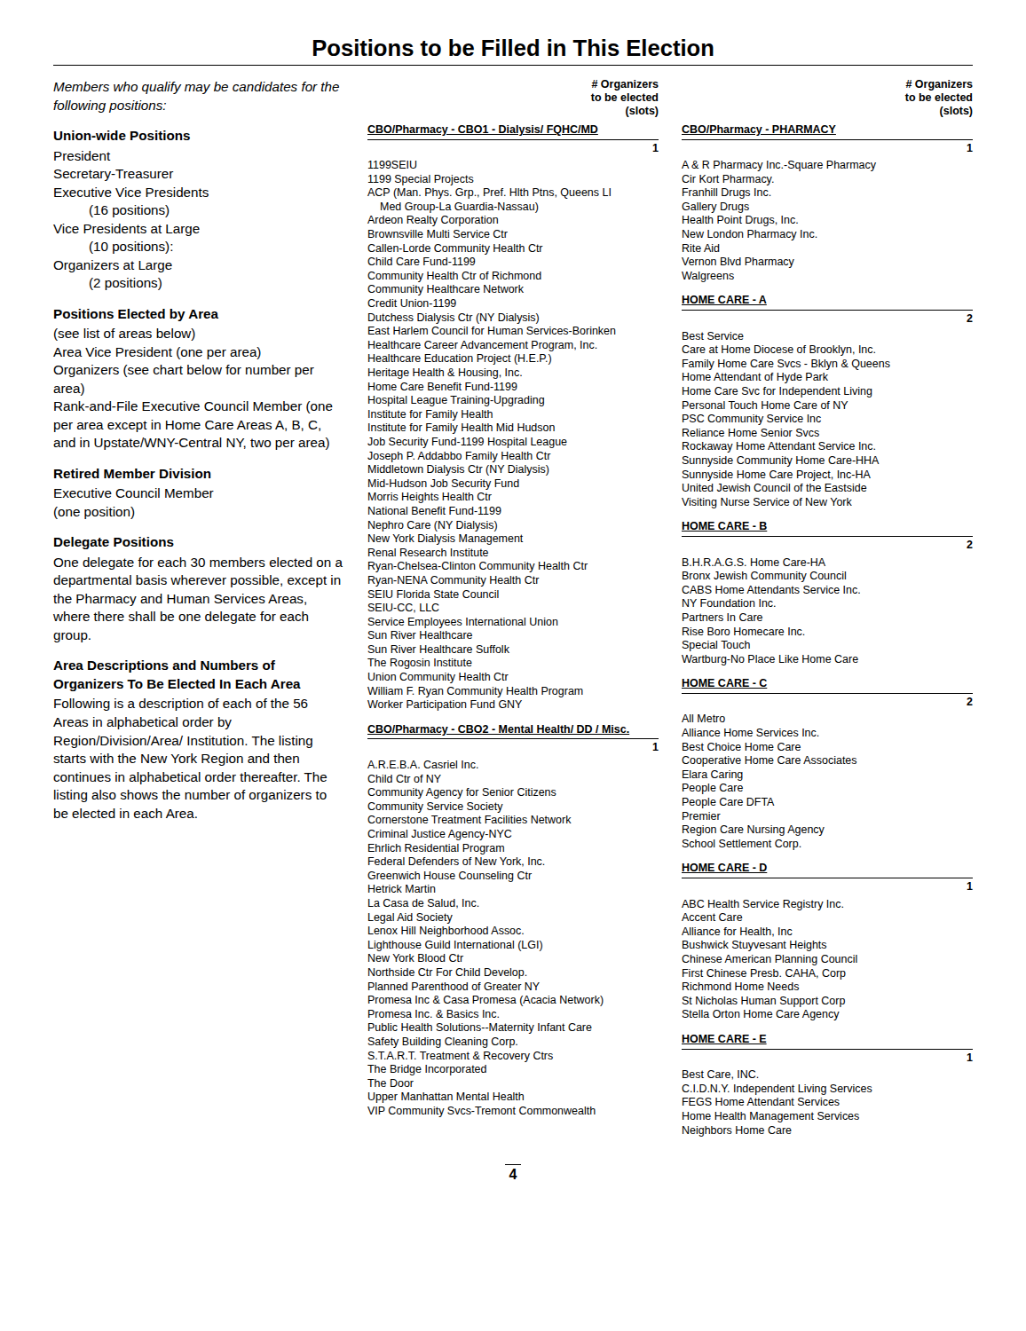Positions to be Filled in This Election
Members who qualify may be candidates for the following positions:
Union-wide Positions
President
Secretary-Treasurer
Executive Vice Presidents
(16 positions)
Vice Presidents at Large
(10 positions):
Organizers at Large
(2 positions)
Positions Elected by Area
(see list of areas below)
Area Vice President (one per area)
Organizers (see chart below for number per area)
Rank-and-File Executive Council Member (one per area except in Home Care Areas A, B, C, and in Upstate/WNY-Central NY, two per area)
Retired Member Division
Executive Council Member
(one position)
Delegate Positions
One delegate for each 30 members elected on a departmental basis wherever possible, except in the Pharmacy and Human Services Areas, where there shall be one delegate for each group.
Area Descriptions and Numbers of Organizers To Be Elected In Each Area
Following is a description of each of the 56 Areas in alphabetical order by Region/Division/Area/ Institution. The listing starts with the New York Region and then continues in alphabetical order thereafter. The listing also shows the number of organizers to be elected in each Area.
# Organizers
to be elected
(slots)
CBO/Pharmacy - CBO1 - Dialysis/ FQHC/MD
1
1199SEIU
1199 Special Projects
ACP (Man. Phys. Grp., Pref. Hlth Ptns, Queens LI
Med Group-La Guardia-Nassau)
Ardeon Realty Corporation
Brownsville Multi Service Ctr
Callen-Lorde Community Health Ctr
Child Care Fund-1199
Community Health Ctr of Richmond
Community Healthcare Network
Credit Union-1199
Dutchess Dialysis Ctr (NY Dialysis)
East Harlem Council for Human Services-Borinken
Healthcare Career Advancement Program, Inc.
Healthcare Education Project (H.E.P.)
Heritage Health & Housing, Inc.
Home Care Benefit Fund-1199
Hospital League Training-Upgrading
Institute for Family Health
Institute for Family Health Mid Hudson
Job Security Fund-1199 Hospital League
Joseph P. Addabbo Family Health Ctr
Middletown Dialysis Ctr (NY Dialysis)
Mid-Hudson Job Security Fund
Morris Heights Health Ctr
National Benefit Fund-1199
Nephro Care (NY Dialysis)
New York Dialysis Management
Renal Research Institute
Ryan-Chelsea-Clinton Community Health Ctr
Ryan-NENA Community Health Ctr
SEIU Florida State Council
SEIU-CC, LLC
Service Employees International Union
Sun River Healthcare
Sun River Healthcare Suffolk
The Rogosin Institute
Union Community Health Ctr
William F. Ryan Community Health Program
Worker Participation Fund GNY
CBO/Pharmacy - CBO2 - Mental Health/ DD / Misc.
1
A.R.E.B.A. Casriel Inc.
Child Ctr of NY
Community Agency for Senior Citizens
Community Service Society
Cornerstone Treatment Facilities Network
Criminal Justice Agency-NYC
Ehrlich Residential Program
Federal Defenders of New York, Inc.
Greenwich House Counseling Ctr
Hetrick Martin
La Casa de Salud, Inc.
Legal Aid Society
Lenox Hill Neighborhood Assoc.
Lighthouse Guild International (LGI)
New York Blood Ctr
Northside Ctr For Child Develop.
Planned Parenthood of Greater NY
Promesa Inc & Casa Promesa (Acacia Network)
Promesa Inc. & Basics Inc.
Public Health Solutions--Maternity Infant Care
Safety Building Cleaning Corp.
S.T.A.R.T. Treatment & Recovery Ctrs
The Bridge Incorporated
The Door
Upper Manhattan Mental Health
VIP Community Svcs-Tremont Commonwealth
# Organizers
to be elected
(slots)
CBO/Pharmacy - PHARMACY
1
A & R Pharmacy Inc.-Square Pharmacy
Cir Kort Pharmacy.
Franhill Drugs Inc.
Gallery Drugs
Health Point Drugs, Inc.
New London Pharmacy Inc.
Rite Aid
Vernon Blvd Pharmacy
Walgreens
HOME CARE - A
2
Best Service
Care at Home Diocese of Brooklyn, Inc.
Family Home Care Svcs - Bklyn & Queens
Home Attendant of Hyde Park
Home Care Svc for Independent Living
Personal Touch Home Care of NY
PSC Community Service Inc
Reliance Home Senior Svcs
Rockaway Home Attendant Service Inc.
Sunnyside Community Home Care-HHA
Sunnyside Home Care Project, Inc-HA
United Jewish Council of the Eastside
Visiting Nurse Service of New York
HOME CARE - B
2
B.H.R.A.G.S. Home Care-HA
Bronx Jewish Community Council
CABS Home Attendants Service Inc.
NY Foundation Inc.
Partners In Care
Rise Boro Homecare Inc.
Special Touch
Wartburg-No Place Like Home Care
HOME CARE - C
2
All Metro
Alliance Home Services Inc.
Best Choice Home Care
Cooperative Home Care Associates
Elara Caring
People Care
People Care DFTA
Premier
Region Care Nursing Agency
School Settlement Corp.
HOME CARE - D
1
ABC Health Service Registry Inc.
Accent Care
Alliance for Health, Inc
Bushwick Stuyvesant Heights
Chinese American Planning Council
First Chinese Presb. CAHA, Corp
Richmond Home Needs
St Nicholas Human Support Corp
Stella Orton Home Care Agency
HOME CARE - E
1
Best Care, INC.
C.I.D.N.Y. Independent Living Services
FEGS Home Attendant Services
Home Health Management Services
Neighbors Home Care
4